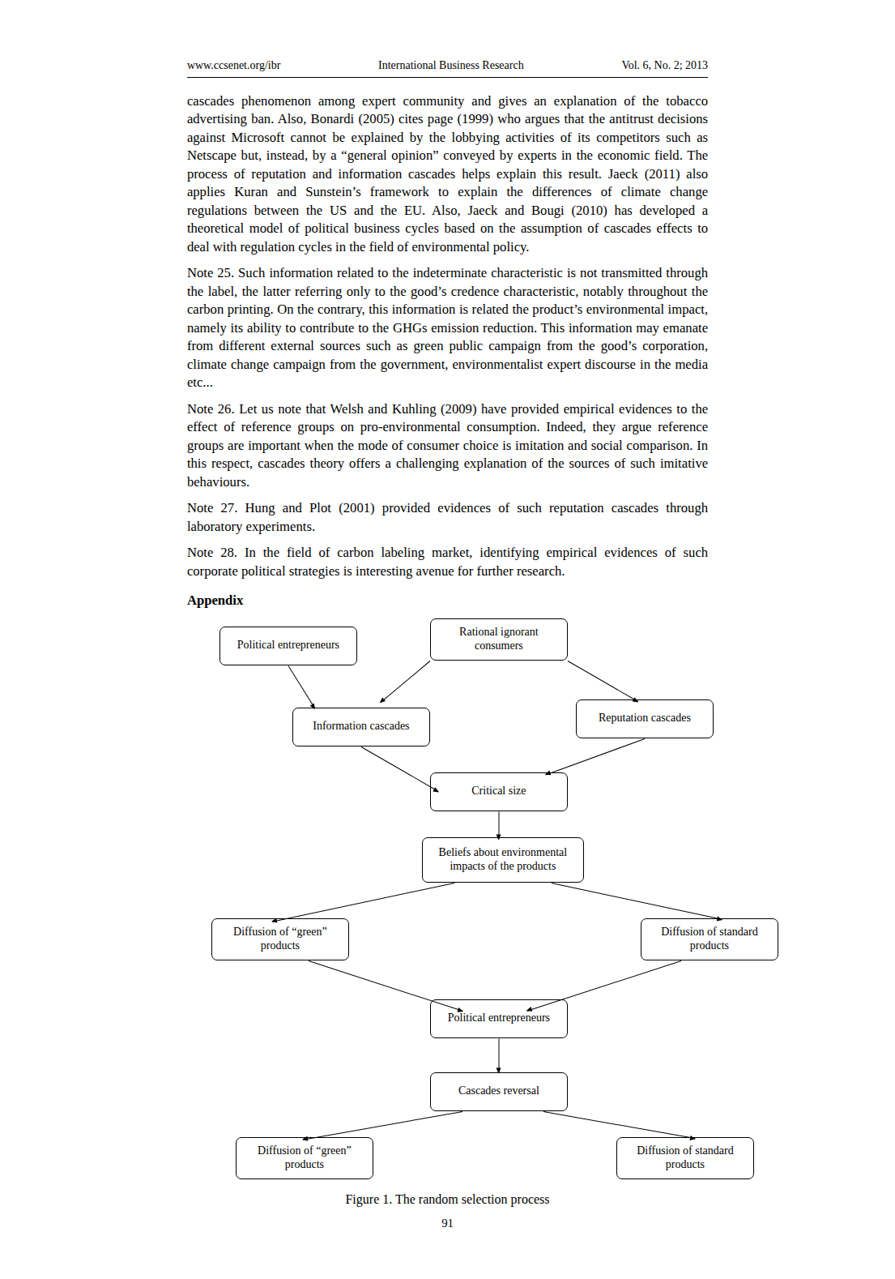www.ccsenet.org/ibr International Business Research Vol. 6, No. 2; 2013
cascades phenomenon among expert community and gives an explanation of the tobacco advertising ban. Also, Bonardi (2005) cites page (1999) who argues that the antitrust decisions against Microsoft cannot be explained by the lobbying activities of its competitors such as Netscape but, instead, by a “general opinion” conveyed by experts in the economic field. The process of reputation and information cascades helps explain this result. Jaeck (2011) also applies Kuran and Sunstein’s framework to explain the differences of climate change regulations between the US and the EU. Also, Jaeck and Bougi (2010) has developed a theoretical model of political business cycles based on the assumption of cascades effects to deal with regulation cycles in the field of environmental policy.
Note 25. Such information related to the indeterminate characteristic is not transmitted through the label, the latter referring only to the good’s credence characteristic, notably throughout the carbon printing. On the contrary, this information is related the product’s environmental impact, namely its ability to contribute to the GHGs emission reduction. This information may emanate from different external sources such as green public campaign from the good’s corporation, climate change campaign from the government, environmentalist expert discourse in the media etc...
Note 26. Let us note that Welsh and Kuhling (2009) have provided empirical evidences to the effect of reference groups on pro-environmental consumption. Indeed, they argue reference groups are important when the mode of consumer choice is imitation and social comparison. In this respect, cascades theory offers a challenging explanation of the sources of such imitative behaviours.
Note 27. Hung and Plot (2001) provided evidences of such reputation cascades through laboratory experiments.
Note 28. In the field of carbon labeling market, identifying empirical evidences of such corporate political strategies is interesting avenue for further research.
Appendix
Political entrepreneurs
Rational ignorant consumers
Information cascades
Reputation cascades
Critical size
Beliefs about environmental impacts of the products
Diffusion of “green” products
Diffusion of standard products
Political entrepreneurs
Cascades reversal
Diffusion of “green” products
Diffusion of standard products
Figure 1. The random selection process
91